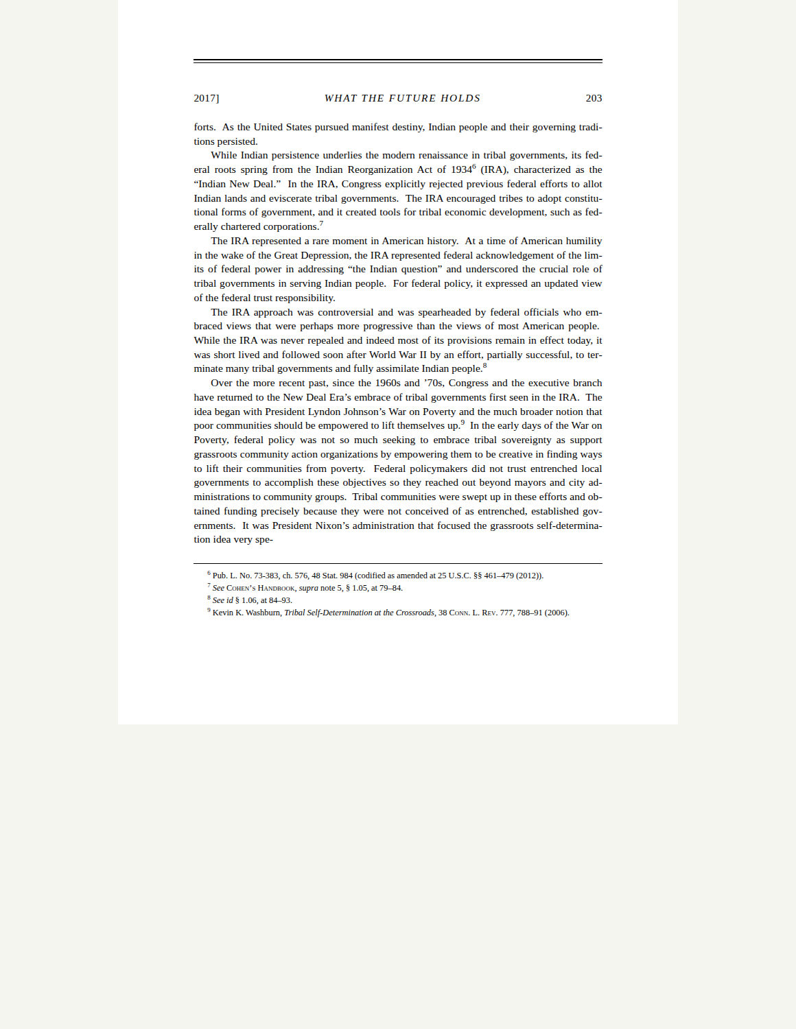2017] WHAT THE FUTURE HOLDS 203
forts. As the United States pursued manifest destiny, Indian people and their governing traditions persisted.
While Indian persistence underlies the modern renaissance in tribal governments, its federal roots spring from the Indian Reorganization Act of 19346 (IRA), characterized as the “Indian New Deal.” In the IRA, Congress explicitly rejected previous federal efforts to allot Indian lands and eviscerate tribal governments. The IRA encouraged tribes to adopt constitutional forms of government, and it created tools for tribal economic development, such as federally chartered corporations.7
The IRA represented a rare moment in American history. At a time of American humility in the wake of the Great Depression, the IRA represented federal acknowledgement of the limits of federal power in addressing “the Indian question” and underscored the crucial role of tribal governments in serving Indian people. For federal policy, it expressed an updated view of the federal trust responsibility.
The IRA approach was controversial and was spearheaded by federal officials who embraced views that were perhaps more progressive than the views of most American people. While the IRA was never repealed and indeed most of its provisions remain in effect today, it was short lived and followed soon after World War II by an effort, partially successful, to terminate many tribal governments and fully assimilate Indian people.8
Over the more recent past, since the 1960s and ’70s, Congress and the executive branch have returned to the New Deal Era’s embrace of tribal governments first seen in the IRA. The idea began with President Lyndon Johnson’s War on Poverty and the much broader notion that poor communities should be empowered to lift themselves up.9 In the early days of the War on Poverty, federal policy was not so much seeking to embrace tribal sovereignty as support grassroots community action organizations by empowering them to be creative in finding ways to lift their communities from poverty. Federal policymakers did not trust entrenched local governments to accomplish these objectives so they reached out beyond mayors and city administrations to community groups. Tribal communities were swept up in these efforts and obtained funding precisely because they were not conceived of as entrenched, established governments. It was President Nixon’s administration that focused the grassroots self-determination idea very spe-
6 Pub. L. No. 73-383, ch. 576, 48 Stat. 984 (codified as amended at 25 U.S.C. §§ 461–479 (2012)).
7 See Cohen’s Handbook, supra note 5, § 1.05, at 79–84.
8 See id § 1.06, at 84–93.
9 Kevin K. Washburn, Tribal Self-Determination at the Crossroads, 38 Conn. L. Rev. 777, 788–91 (2006).